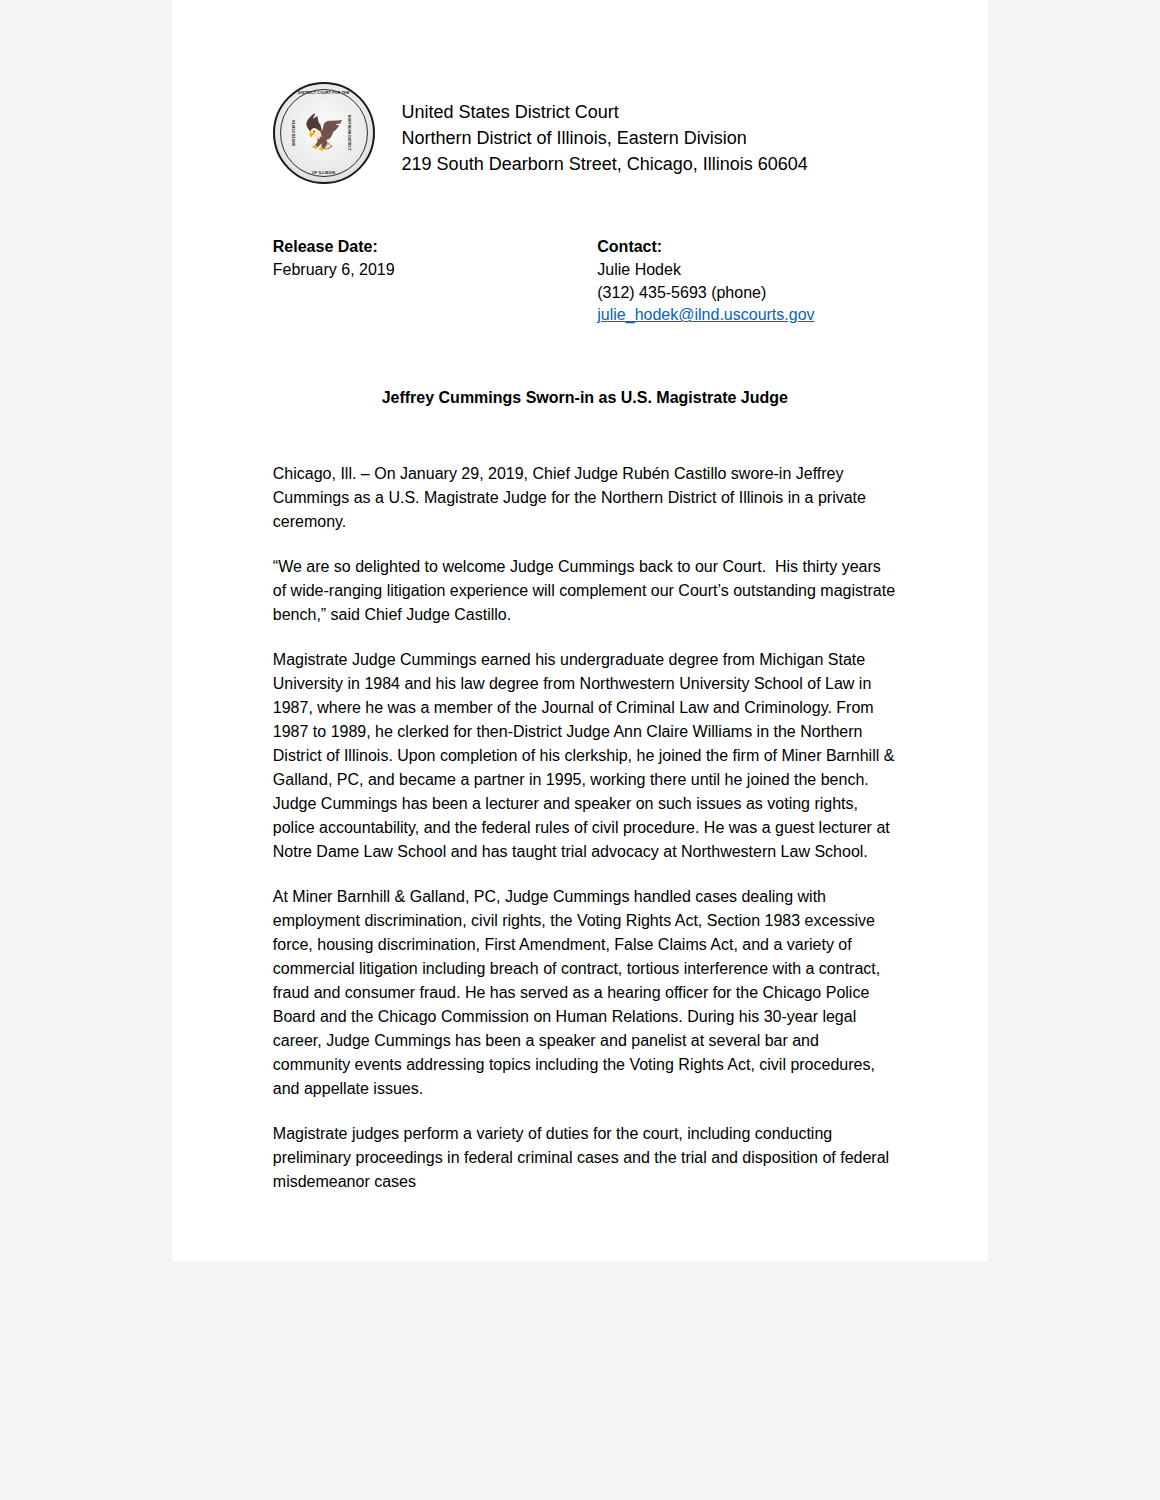District Court for the
United States
Northern District
of Illinois
🦅
United States District Court
Northern District of Illinois, Eastern Division
219 South Dearborn Street, Chicago, Illinois 60604
Release Date:
February 6, 2019
Contact:
Julie Hodek
(312) 435-5693 (phone)
julie_hodek@ilnd.uscourts.gov
Jeffrey Cummings Sworn-in as U.S. Magistrate Judge
Chicago, Ill. – On January 29, 2019, Chief Judge Rubén Castillo swore-in Jeffrey Cummings as a U.S. Magistrate Judge for the Northern District of Illinois in a private ceremony.
“We are so delighted to welcome Judge Cummings back to our Court. His thirty years of wide-ranging litigation experience will complement our Court’s outstanding magistrate bench,” said Chief Judge Castillo.
Magistrate Judge Cummings earned his undergraduate degree from Michigan State University in 1984 and his law degree from Northwestern University School of Law in 1987, where he was a member of the Journal of Criminal Law and Criminology. From 1987 to 1989, he clerked for then-District Judge Ann Claire Williams in the Northern District of Illinois. Upon completion of his clerkship, he joined the firm of Miner Barnhill & Galland, PC, and became a partner in 1995, working there until he joined the bench. Judge Cummings has been a lecturer and speaker on such issues as voting rights, police accountability, and the federal rules of civil procedure. He was a guest lecturer at Notre Dame Law School and has taught trial advocacy at Northwestern Law School.
At Miner Barnhill & Galland, PC, Judge Cummings handled cases dealing with employment discrimination, civil rights, the Voting Rights Act, Section 1983 excessive force, housing discrimination, First Amendment, False Claims Act, and a variety of commercial litigation including breach of contract, tortious interference with a contract, fraud and consumer fraud. He has served as a hearing officer for the Chicago Police Board and the Chicago Commission on Human Relations. During his 30-year legal career, Judge Cummings has been a speaker and panelist at several bar and community events addressing topics including the Voting Rights Act, civil procedures, and appellate issues.
Magistrate judges perform a variety of duties for the court, including conducting preliminary proceedings in federal criminal cases and the trial and disposition of federal misdemeanor cases